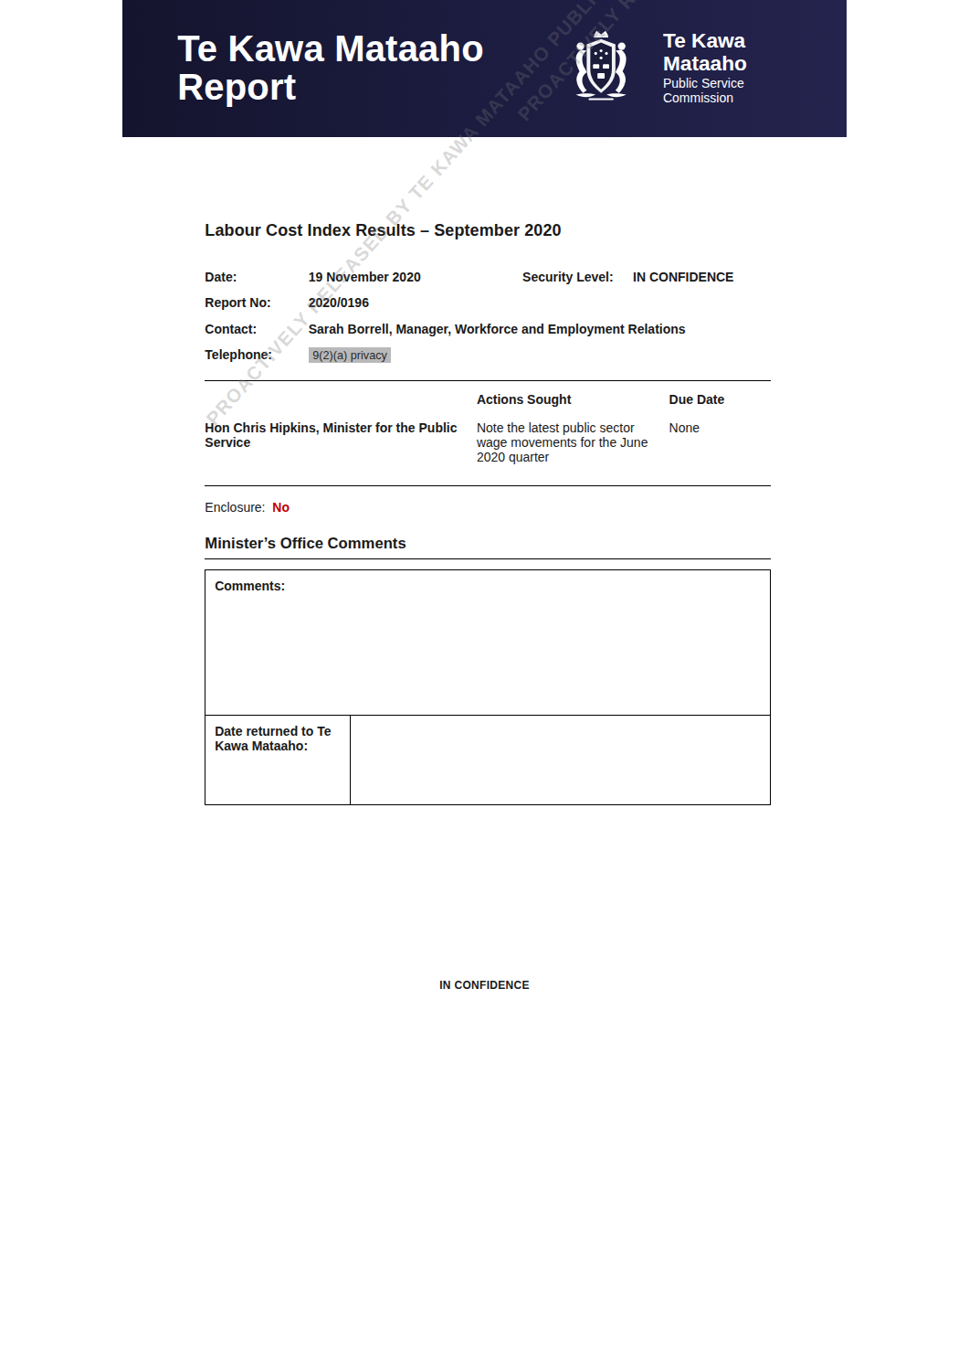Te Kawa Mataaho Report
Te Kawa Mataaho Public Service Commission
PROACTIVELY RELEASED BY TE KAWA MATAAHO PUBLIC SERVICE COMMISSION
PROACTIVELY RELEASED BY TE KAWA MATAAHO PUBLIC SERVICE COMMISSION
Labour Cost Index Results – September 2020
| Date: | 19 November 2020 | Security Level: | IN CONFIDENCE |
| Report No: | 2020/0196 | | |
| Contact: | Sarah Borrell, Manager, Workforce and Employment Relations |
| Telephone: | 9(2)(a) privacy |
| | Actions Sought | Due Date |
| --- | --- | --- |
| Hon Chris Hipkins, Minister for the Public Service | Note the latest public sector wage movements for the June 2020 quarter | None |
Enclosure: No
Minister’s Office Comments
| Comments: |
| Date returned to Te Kawa Mataaho: | |
IN CONFIDENCE